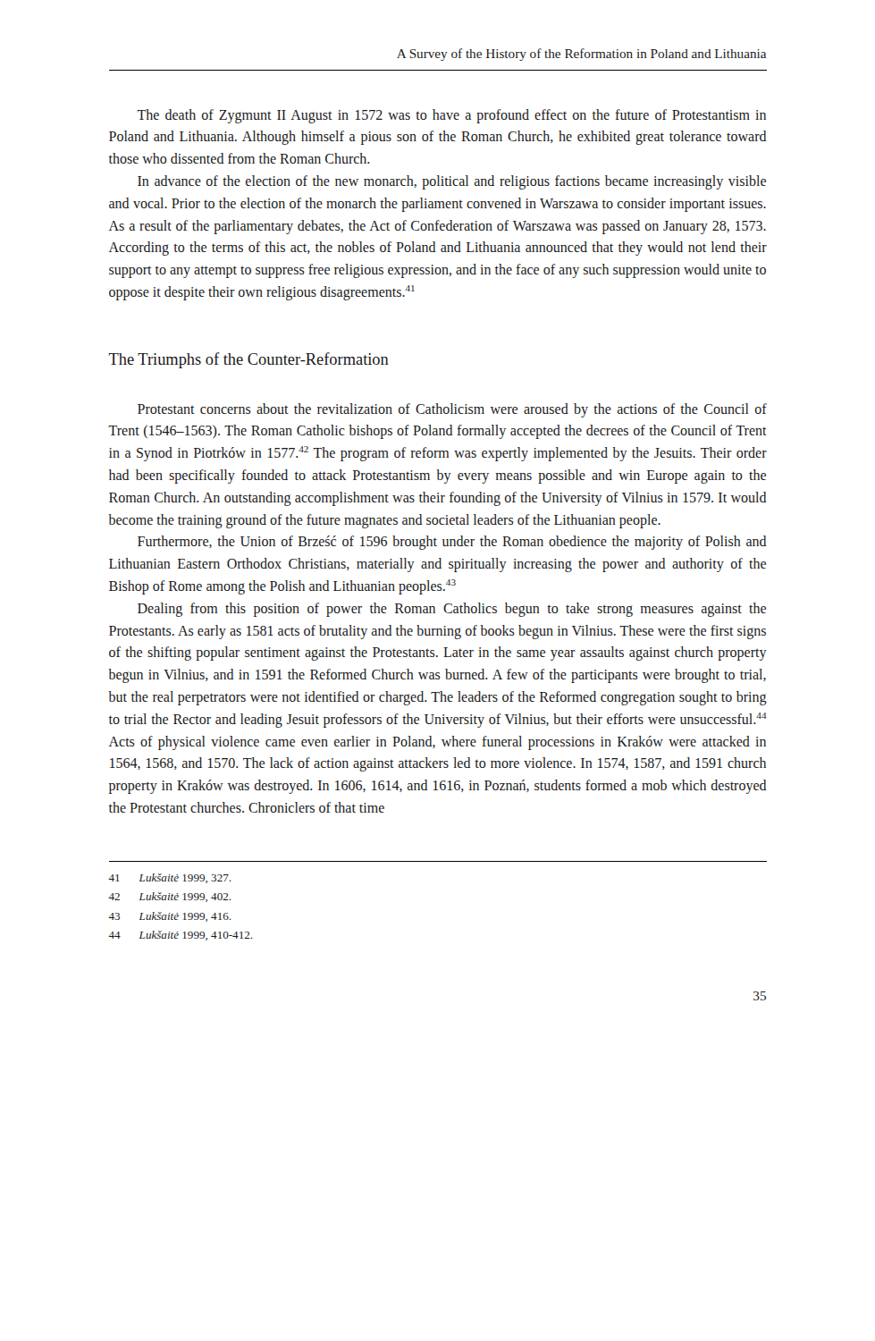A Survey of the History of the Reformation in Poland and Lithuania
The death of Zygmunt II August in 1572 was to have a profound effect on the future of Protestantism in Poland and Lithuania. Although himself a pious son of the Roman Church, he exhibited great tolerance toward those who dissented from the Roman Church.
In advance of the election of the new monarch, political and religious factions became increasingly visible and vocal. Prior to the election of the monarch the parliament convened in Warszawa to consider important issues. As a result of the parliamentary debates, the Act of Confederation of Warszawa was passed on January 28, 1573. According to the terms of this act, the nobles of Poland and Lithuania announced that they would not lend their support to any attempt to suppress free religious expression, and in the face of any such suppression would unite to oppose it despite their own religious disagreements.41
The Triumphs of the Counter-Reformation
Protestant concerns about the revitalization of Catholicism were aroused by the actions of the Council of Trent (1546–1563). The Roman Catholic bishops of Poland formally accepted the decrees of the Council of Trent in a Synod in Piotrków in 1577.42 The program of reform was expertly implemented by the Jesuits. Their order had been specifically founded to attack Protestantism by every means possible and win Europe again to the Roman Church. An outstanding accomplishment was their founding of the University of Vilnius in 1579. It would become the training ground of the future magnates and societal leaders of the Lithuanian people.
Furthermore, the Union of Brześć of 1596 brought under the Roman obedience the majority of Polish and Lithuanian Eastern Orthodox Christians, materially and spiritually increasing the power and authority of the Bishop of Rome among the Polish and Lithuanian peoples.43
Dealing from this position of power the Roman Catholics begun to take strong measures against the Protestants. As early as 1581 acts of brutality and the burning of books begun in Vilnius. These were the first signs of the shifting popular sentiment against the Protestants. Later in the same year assaults against church property begun in Vilnius, and in 1591 the Reformed Church was burned. A few of the participants were brought to trial, but the real perpetrators were not identified or charged. The leaders of the Reformed congregation sought to bring to trial the Rector and leading Jesuit professors of the University of Vilnius, but their efforts were unsuccessful.44 Acts of physical violence came even earlier in Poland, where funeral processions in Kraków were attacked in 1564, 1568, and 1570. The lack of action against attackers led to more violence. In 1574, 1587, and 1591 church property in Kraków was destroyed. In 1606, 1614, and 1616, in Poznań, students formed a mob which destroyed the Protestant churches. Chroniclers of that time
41 Lukšaitė 1999, 327.
42 Lukšaitė 1999, 402.
43 Lukšaitė 1999, 416.
44 Lukšaitė 1999, 410-412.
35